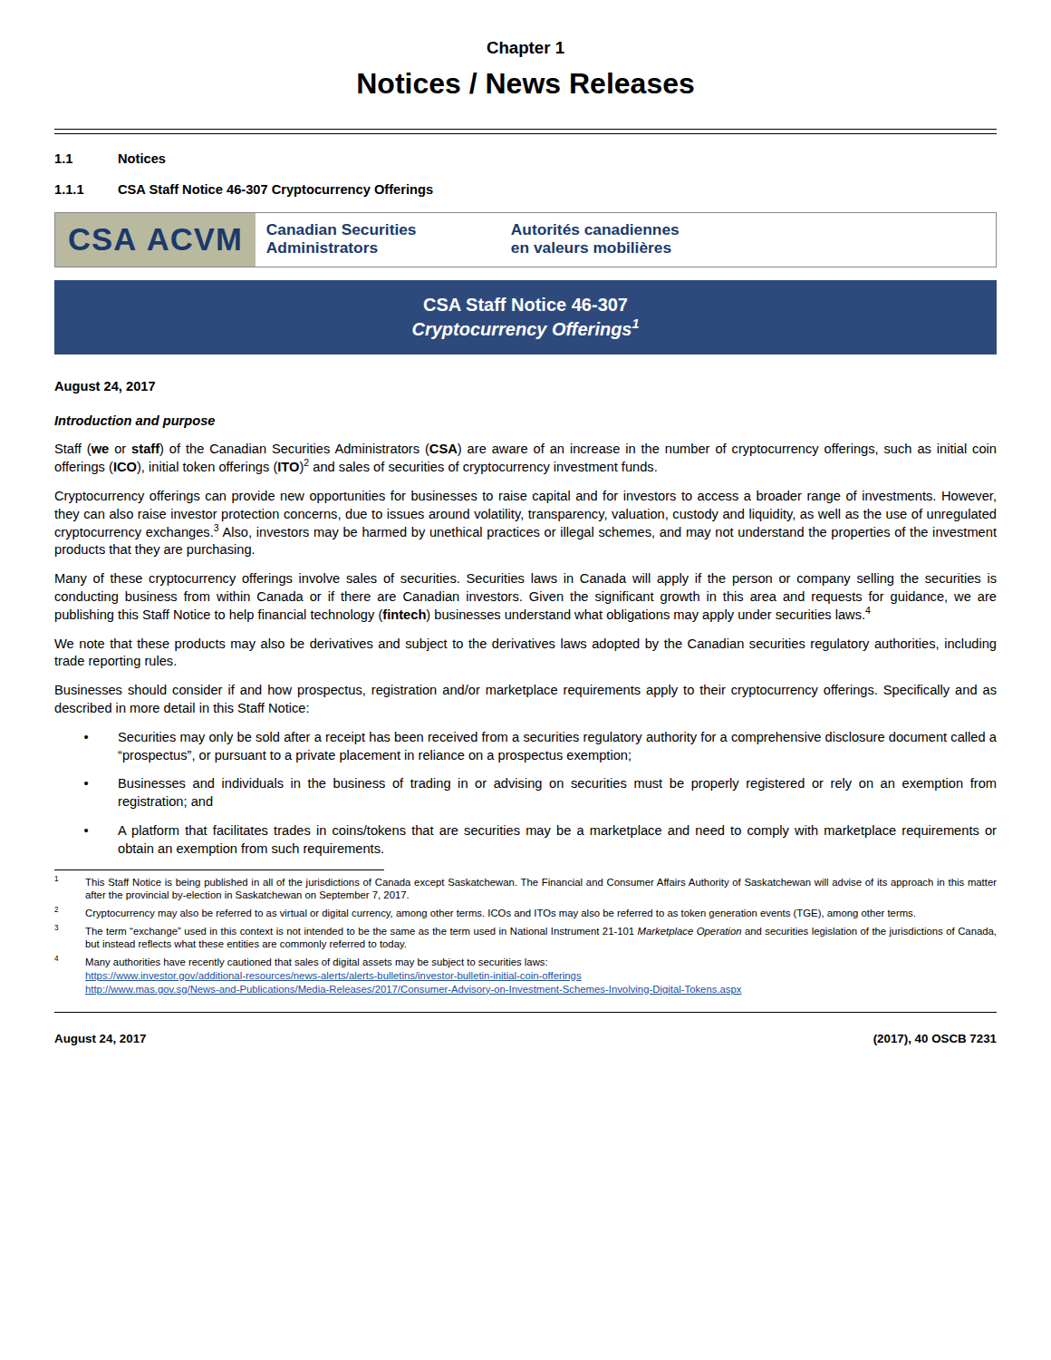Chapter 1
Notices / News Releases
1.1
Notices
1.1.1
CSA Staff Notice 46-307 Cryptocurrency Offerings
CSA ACVM
Canadian Securities
Autorités canadiennes
Administrators
en valeurs mobilières
CSA Staff Notice 46-307
Cryptocurrency Offerings1
August 24, 2017
Introduction and purpose
Staff (we or staff) of the Canadian Securities Administrators (CSA) are aware of an increase in the number of cryptocurrency offerings, such as initial coin offerings (ICO), initial token offerings (ITO)2 and sales of securities of cryptocurrency investment funds.
Cryptocurrency offerings can provide new opportunities for businesses to raise capital and for investors to access a broader range of investments. However, they can also raise investor protection concerns, due to issues around volatility, transparency, valuation, custody and liquidity, as well as the use of unregulated cryptocurrency exchanges.3 Also, investors may be harmed by unethical practices or illegal schemes, and may not understand the properties of the investment products that they are purchasing.
Many of these cryptocurrency offerings involve sales of securities. Securities laws in Canada will apply if the person or company selling the securities is conducting business from within Canada or if there are Canadian investors. Given the significant growth in this area and requests for guidance, we are publishing this Staff Notice to help financial technology (fintech) businesses understand what obligations may apply under securities laws.4
We note that these products may also be derivatives and subject to the derivatives laws adopted by the Canadian securities regulatory authorities, including trade reporting rules.
Businesses should consider if and how prospectus, registration and/or marketplace requirements apply to their cryptocurrency offerings. Specifically and as described in more detail in this Staff Notice:
•
Securities may only be sold after a receipt has been received from a securities regulatory authority for a comprehensive disclosure document called a “prospectus”, or pursuant to a private placement in reliance on a prospectus exemption;
•
Businesses and individuals in the business of trading in or advising on securities must be properly registered or rely on an exemption from registration; and
•
A platform that facilitates trades in coins/tokens that are securities may be a marketplace and need to comply with marketplace requirements or obtain an exemption from such requirements.
1
This Staff Notice is being published in all of the jurisdictions of Canada except Saskatchewan. The Financial and Consumer Affairs Authority of Saskatchewan will advise of its approach in this matter after the provincial by-election in Saskatchewan on September 7, 2017.
2
Cryptocurrency may also be referred to as virtual or digital currency, among other terms. ICOs and ITOs may also be referred to as token generation events (TGE), among other terms.
3
The term “exchange” used in this context is not intended to be the same as the term used in National Instrument 21-101 Marketplace Operation and securities legislation of the jurisdictions of Canada, but instead reflects what these entities are commonly referred to today.
4
Many authorities have recently cautioned that sales of digital assets may be subject to securities laws:
https://www.investor.gov/additional-resources/news-alerts/alerts-bulletins/investor-bulletin-initial-coin-offerings
http://www.mas.gov.sg/News-and-Publications/Media-Releases/2017/Consumer-Advisory-on-Investment-Schemes-Involving-Digital-Tokens.aspx
August 24, 2017
(2017), 40 OSCB 7231